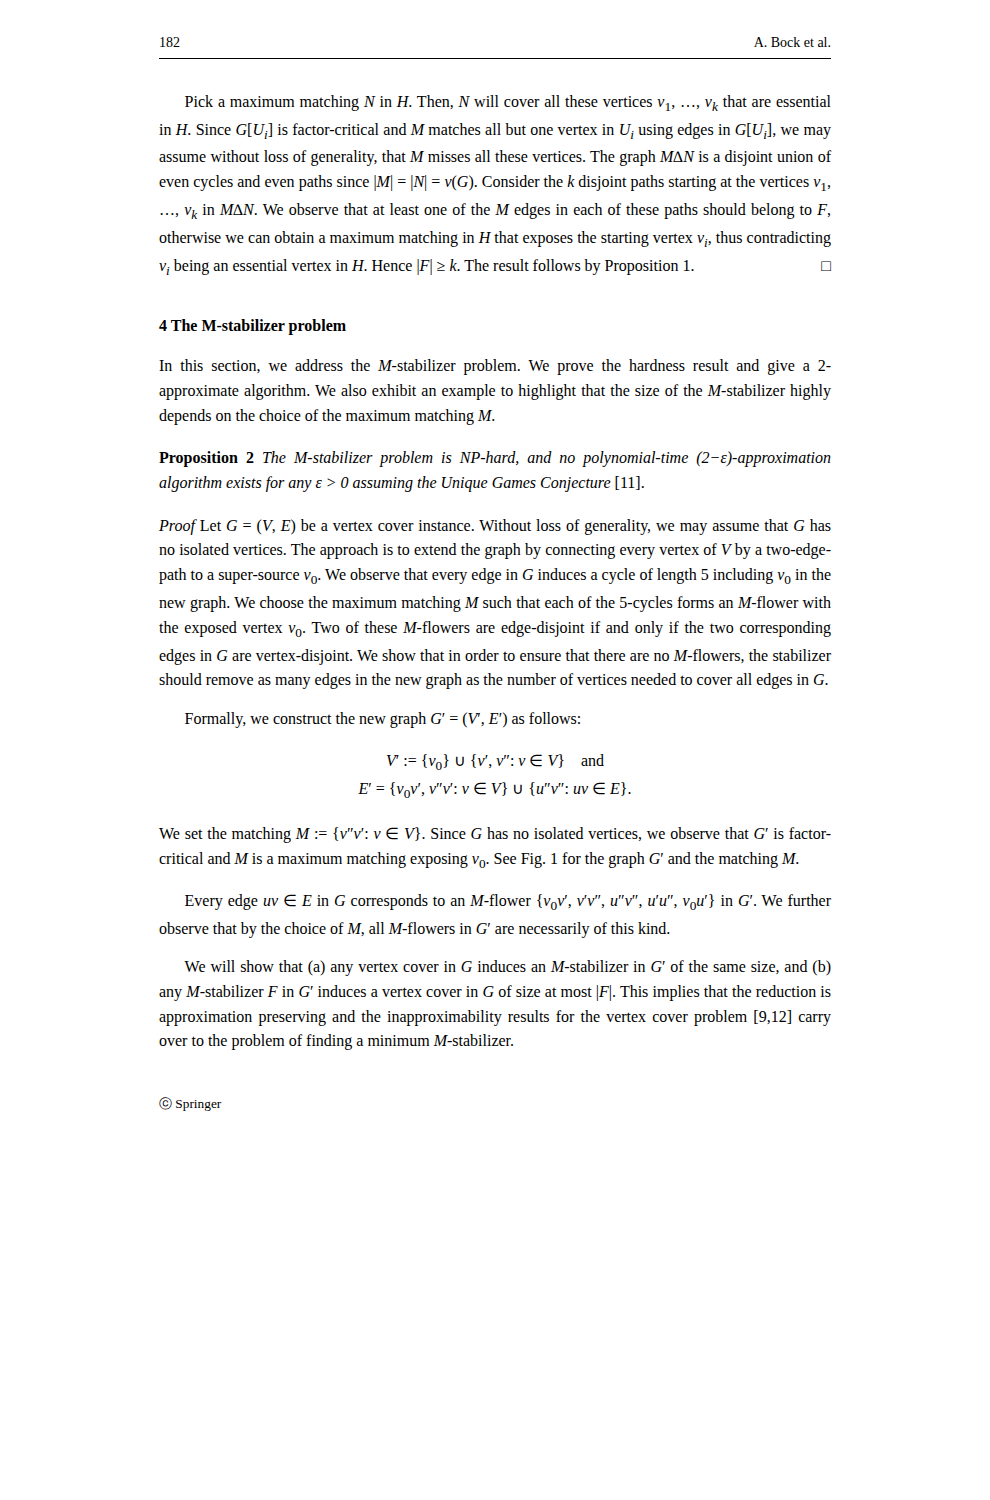182 A. Bock et al.
Pick a maximum matching N in H. Then, N will cover all these vertices v1, …, vk that are essential in H. Since G[Ui] is factor-critical and M matches all but one vertex in Ui using edges in G[Ui], we may assume without loss of generality, that M misses all these vertices. The graph M∆N is a disjoint union of even cycles and even paths since |M| = |N| = ν(G). Consider the k disjoint paths starting at the vertices v1, …, vk in M∆N. We observe that at least one of the M edges in each of these paths should belong to F, otherwise we can obtain a maximum matching in H that exposes the starting vertex vi, thus contradicting vi being an essential vertex in H. Hence |F| ≥ k. The result follows by Proposition 1. □
4 The M-stabilizer problem
In this section, we address the M-stabilizer problem. We prove the hardness result and give a 2-approximate algorithm. We also exhibit an example to highlight that the size of the M-stabilizer highly depends on the choice of the maximum matching M.
Proposition 2 The M-stabilizer problem is NP-hard, and no polynomial-time (2−ε)-approximation algorithm exists for any ε > 0 assuming the Unique Games Conjecture [11].
Proof Let G = (V, E) be a vertex cover instance. Without loss of generality, we may assume that G has no isolated vertices. The approach is to extend the graph by connecting every vertex of V by a two-edge-path to a super-source v0. We observe that every edge in G induces a cycle of length 5 including v0 in the new graph. We choose the maximum matching M such that each of the 5-cycles forms an M-flower with the exposed vertex v0. Two of these M-flowers are edge-disjoint if and only if the two corresponding edges in G are vertex-disjoint. We show that in order to ensure that there are no M-flowers, the stabilizer should remove as many edges in the new graph as the number of vertices needed to cover all edges in G.
Formally, we construct the new graph G′ = (V′, E′) as follows:
V′ := {v0} ∪ {v′, v″: v ∈ V} and E′ = {v0v′, v″v′: v ∈ V} ∪ {u″v″: uv ∈ E}.
We set the matching M := {v″v′: v ∈ V}. Since G has no isolated vertices, we observe that G′ is factor-critical and M is a maximum matching exposing v0. See Fig. 1 for the graph G′ and the matching M.
Every edge uv ∈ E in G corresponds to an M-flower {v0v′, v′v″, u″v″, u′u″, v0u′} in G′. We further observe that by the choice of M, all M-flowers in G′ are necessarily of this kind.
We will show that (a) any vertex cover in G induces an M-stabilizer in G′ of the same size, and (b) any M-stabilizer F in G′ induces a vertex cover in G of size at most |F|. This implies that the reduction is approximation preserving and the inapproximability results for the vertex cover problem [9,12] carry over to the problem of finding a minimum M-stabilizer.
ⓒ Springer